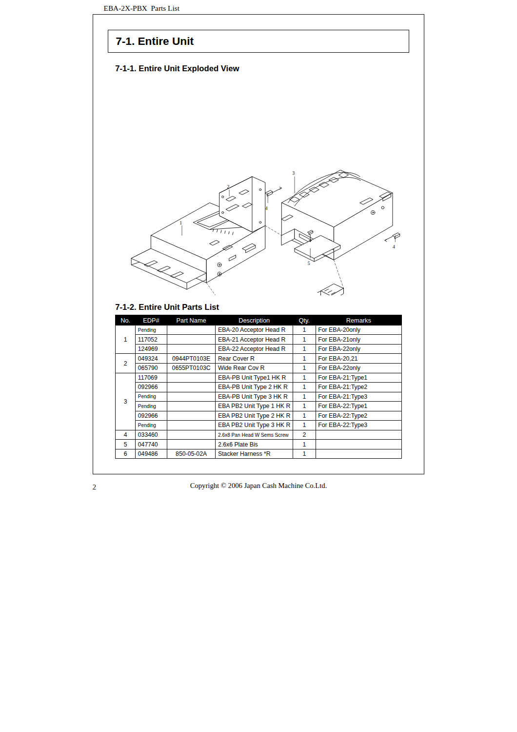EBA-2X-PBX Parts List
7-1. Entire Unit
7-1-1. Entire Unit Exploded View
1 2 3 4 4 5 6
7-1-2. Entire Unit Parts List
| No. | EDP# | Part Name | Description | Qty. | Remarks |
| --- | --- | --- | --- | --- | --- |
| 1 | Pending | | EBA-20 Acceptor Head R | 1 | For EBA-20only |
| 117052 | | EBA-21 Acceptor Head R | 1 | For EBA-21only |
| 124969 | | EBA-22 Acceptor Head R | 1 | For EBA-22only |
| 2 | 049324 | 0944PT0103E | Rear Cover R | 1 | For EBA-20,21 |
| 065790 | 0655PT0103C | Wide Rear Cov R | 1 | For EBA-22only |
| 3 | 117069 | | EBA-PB Unit Type1 HK R | 1 | For EBA-21:Type1 |
| 092966 | | EBA-PB Unit Type 2 HK R | 1 | For EBA-21:Type2 |
| Pending | | EBA-PB Unit Type 3 HK R | 1 | For EBA-21:Type3 |
| Pending | | EBA PB2 Unit Type 1 HK R | 1 | For EBA-22:Type1 |
| 092966 | | EBA PB2 Unit Type 2 HK R | 1 | For EBA-22:Type2 |
| Pending | | EBA PB2 Unit Type 3 HK R | 1 | For EBA-22:Type3 |
| 4 | 033460 | | 2.6x8 Pan Head W Sems Screw | 2 | |
| 5 | 047740 | | 2.6x6 Plate Bis | 1 | |
| 6 | 049486 | 850-05-02A | Stacker Harness *R | 1 | |
Copyright © 2006 Japan Cash Machine Co.Ltd.
2